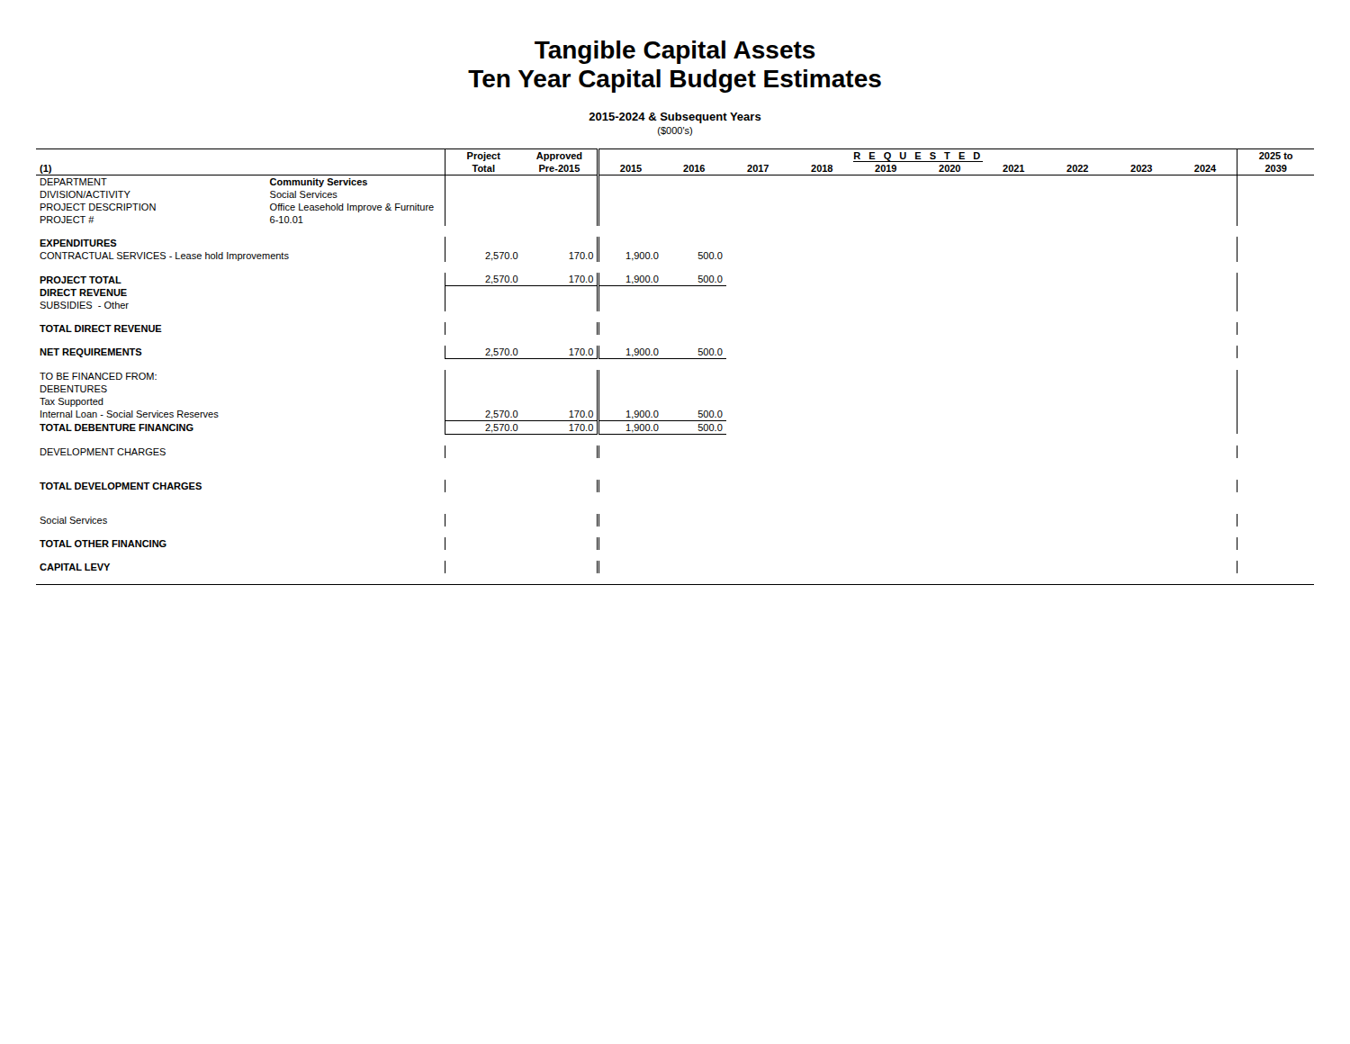Tangible Capital Assets
Ten Year Capital Budget Estimates
2015-2024 & Subsequent Years
($000's)
| | | Project | Approved | R E Q U E S T E D | 2025 to |
| --- | --- | --- | --- | --- | --- |
| (1) | | Total | Pre-2015 | 2015 | 2016 | 2017 | 2018 | 2019 | 2020 | 2021 | 2022 | 2023 | 2024 | 2039 |
| DEPARTMENT | Community Services | | | | | | | | | | | | | |
| DIVISION/ACTIVITY | Social Services | | | | | | | | | | | | | |
| PROJECT DESCRIPTION | Office Leasehold Improve & Furniture | | | | | | | | | | | | | |
| PROJECT # | 6-10.01 | | | | | | | | | | | | | |
| EXPENDITURES | | | | | | | | | | | | | |
| CONTRACTUAL SERVICES - Lease hold Improvements | 2,570.0 | 170.0 | 1,900.0 | 500.0 | | | | | | | | | |
| PROJECT TOTAL | 2,570.0 | 170.0 | 1,900.0 | 500.0 | | | | | | | | | |
| DIRECT REVENUE | | | | | | | | | | | | | |
| SUBSIDIES - Other | | | | | | | | | | | | | |
| TOTAL DIRECT REVENUE | | | | | | | | | | | | | |
| NET REQUIREMENTS | 2,570.0 | 170.0 | 1,900.0 | 500.0 | | | | | | | | | |
| TO BE FINANCED FROM: | | | | | | | | | | | | | |
| DEBENTURES | | | | | | | | | | | | | |
| Tax Supported | | | | | | | | | | | | | |
| Internal Loan - Social Services Reserves | 2,570.0 | 170.0 | 1,900.0 | 500.0 | | | | | | | | | |
| TOTAL DEBENTURE FINANCING | 2,570.0 | 170.0 | 1,900.0 | 500.0 | | | | | | | | | |
| DEVELOPMENT CHARGES | | | | | | | | | | | | | |
| TOTAL DEVELOPMENT CHARGES | | | | | | | | | | | | | |
| Social Services | | | | | | | | | | | | | |
| TOTAL OTHER FINANCING | | | | | | | | | | | | | |
| CAPITAL LEVY | | | | | | | | | | | | | |